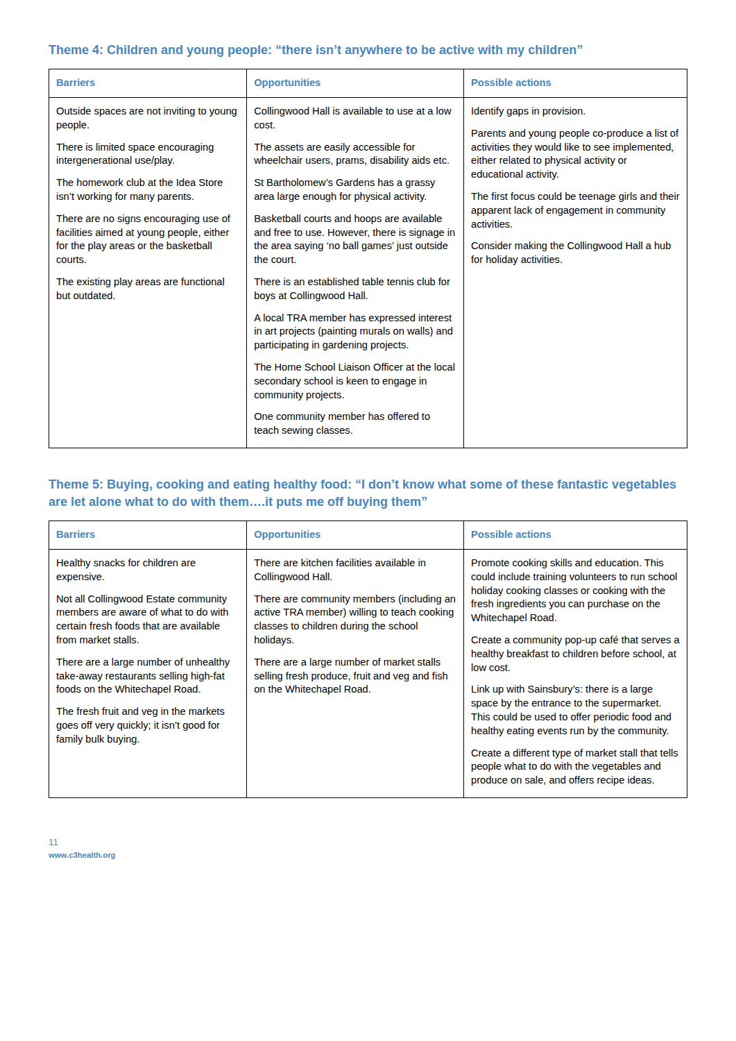Theme 4: Children and young people: “there isn’t anywhere to be active with my children”
| Barriers | Opportunities | Possible actions |
| --- | --- | --- |
| Outside spaces are not inviting to young people. There is limited space encouraging intergenerational use/play. The homework club at the Idea Store isn’t working for many parents. There are no signs encouraging use of facilities aimed at young people, either for the play areas or the basketball courts. The existing play areas are functional but outdated. | Collingwood Hall is available to use at a low cost. The assets are easily accessible for wheelchair users, prams, disability aids etc. St Bartholomew’s Gardens has a grassy area large enough for physical activity. Basketball courts and hoops are available and free to use. However, there is signage in the area saying ‘no ball games’ just outside the court. There is an established table tennis club for boys at Collingwood Hall. A local TRA member has expressed interest in art projects (painting murals on walls) and participating in gardening projects. The Home School Liaison Officer at the local secondary school is keen to engage in community projects. One community member has offered to teach sewing classes. | Identify gaps in provision. Parents and young people co-produce a list of activities they would like to see implemented, either related to physical activity or educational activity. The first focus could be teenage girls and their apparent lack of engagement in community activities. Consider making the Collingwood Hall a hub for holiday activities. |
Theme 5: Buying, cooking and eating healthy food: “I don’t know what some of these fantastic vegetables are let alone what to do with them….it puts me off buying them”
| Barriers | Opportunities | Possible actions |
| --- | --- | --- |
| Healthy snacks for children are expensive. Not all Collingwood Estate community members are aware of what to do with certain fresh foods that are available from market stalls. There are a large number of unhealthy take-away restaurants selling high-fat foods on the Whitechapel Road. The fresh fruit and veg in the markets goes off very quickly; it isn’t good for family bulk buying. | There are kitchen facilities available in Collingwood Hall. There are community members (including an active TRA member) willing to teach cooking classes to children during the school holidays. There are a large number of market stalls selling fresh produce, fruit and veg and fish on the Whitechapel Road. | Promote cooking skills and education. This could include training volunteers to run school holiday cooking classes or cooking with the fresh ingredients you can purchase on the Whitechapel Road. Create a community pop-up café that serves a healthy breakfast to children before school, at low cost. Link up with Sainsbury’s: there is a large space by the entrance to the supermarket. This could be used to offer periodic food and healthy eating events run by the community. Create a different type of market stall that tells people what to do with the vegetables and produce on sale, and offers recipe ideas. |
11
www.c3health.org